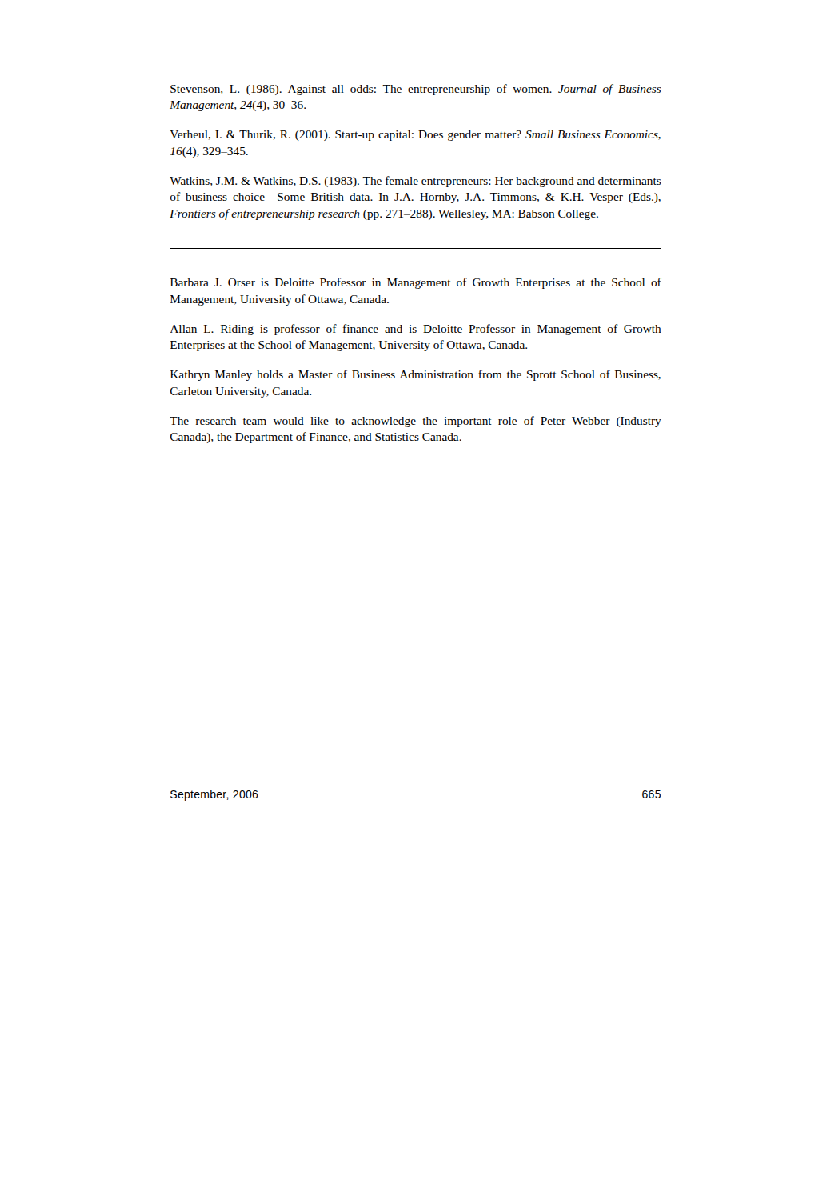Stevenson, L. (1986). Against all odds: The entrepreneurship of women. Journal of Business Management, 24(4), 30–36.
Verheul, I. & Thurik, R. (2001). Start-up capital: Does gender matter? Small Business Economics, 16(4), 329–345.
Watkins, J.M. & Watkins, D.S. (1983). The female entrepreneurs: Her background and determinants of business choice—Some British data. In J.A. Hornby, J.A. Timmons, & K.H. Vesper (Eds.), Frontiers of entrepreneurship research (pp. 271–288). Wellesley, MA: Babson College.
Barbara J. Orser is Deloitte Professor in Management of Growth Enterprises at the School of Management, University of Ottawa, Canada.
Allan L. Riding is professor of finance and is Deloitte Professor in Management of Growth Enterprises at the School of Management, University of Ottawa, Canada.
Kathryn Manley holds a Master of Business Administration from the Sprott School of Business, Carleton University, Canada.
The research team would like to acknowledge the important role of Peter Webber (Industry Canada), the Department of Finance, and Statistics Canada.
September, 2006 665